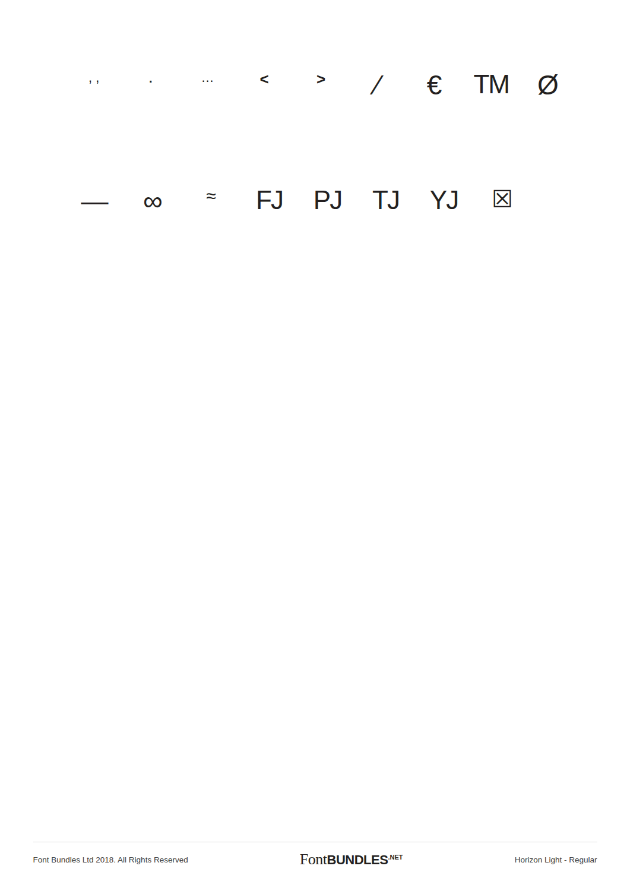, ,
·
…
<
>
⁄
€
TM
Ø
—
∞
≈
FJ
PJ
TJ
YJ
☒
Font Bundles Ltd 2018. All Rights Reserved
Font BUNDLES.NET
Horizon Light - Regular